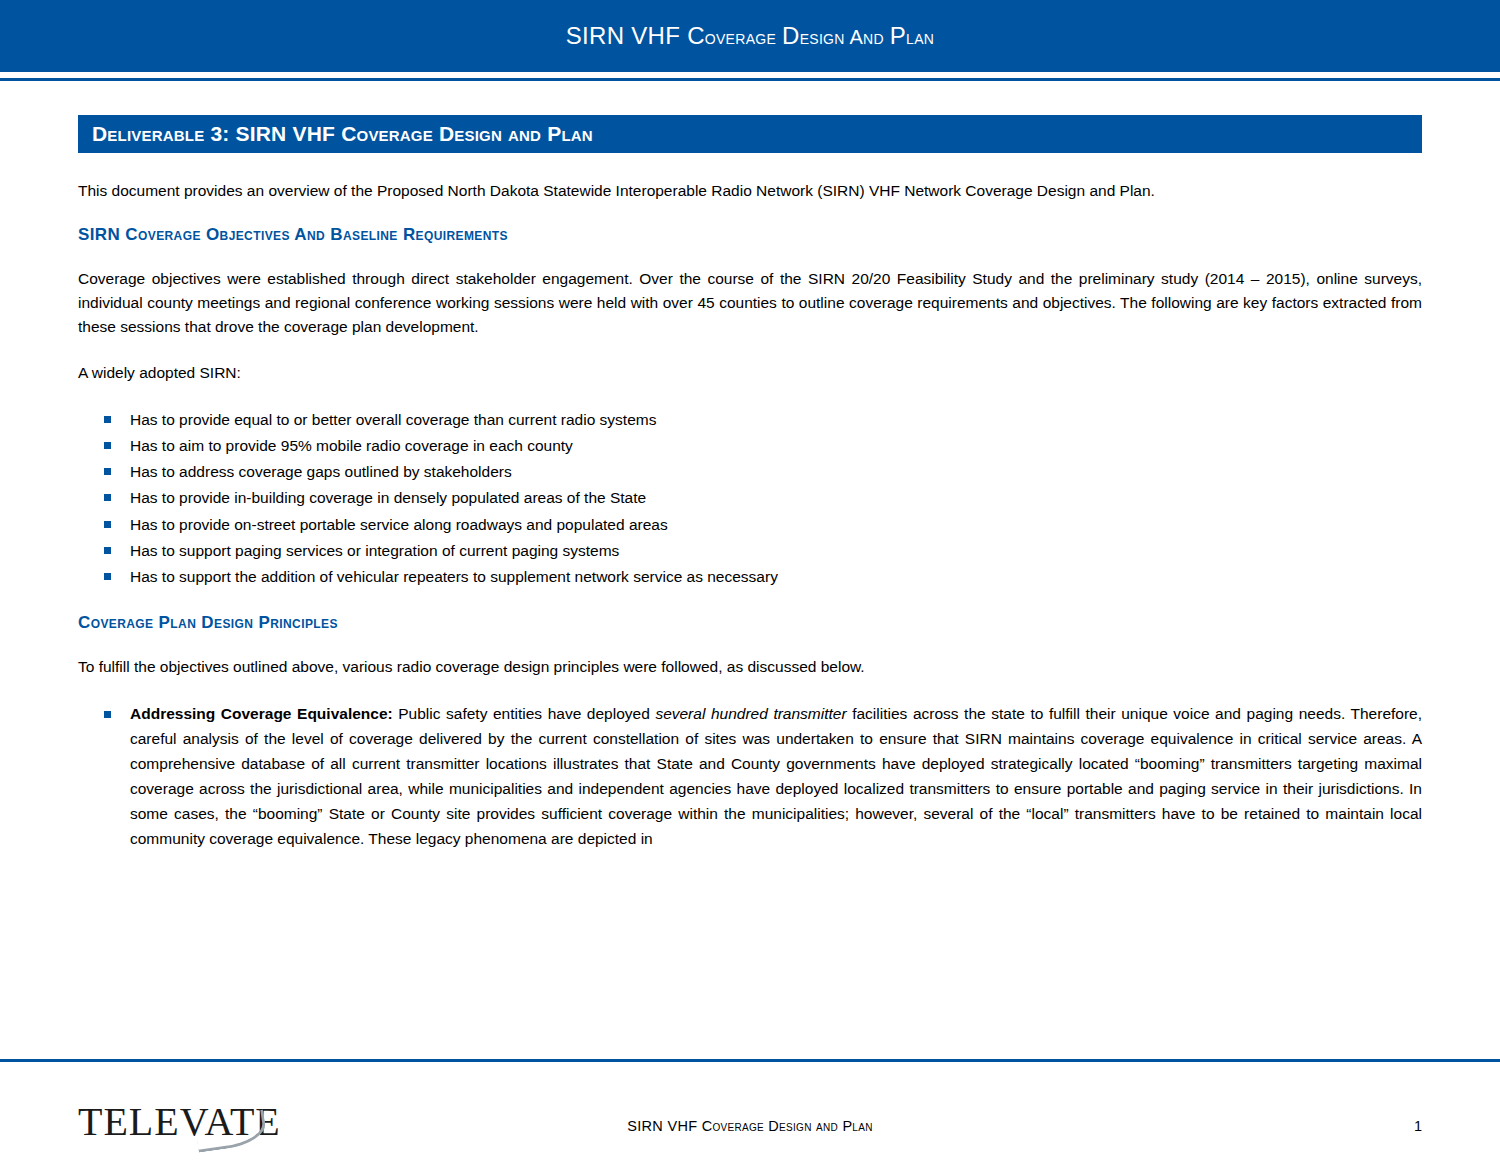SIRN VHF Coverage Design and Plan
Deliverable 3: SIRN VHF Coverage Design and Plan
This document provides an overview of the Proposed North Dakota Statewide Interoperable Radio Network (SIRN) VHF Network Coverage Design and Plan.
SIRN Coverage Objectives and Baseline Requirements
Coverage objectives were established through direct stakeholder engagement. Over the course of the SIRN 20/20 Feasibility Study and the preliminary study (2014 – 2015), online surveys, individual county meetings and regional conference working sessions were held with over 45 counties to outline coverage requirements and objectives. The following are key factors extracted from these sessions that drove the coverage plan development.
A widely adopted SIRN:
Has to provide equal to or better overall coverage than current radio systems
Has to aim to provide 95% mobile radio coverage in each county
Has to address coverage gaps outlined by stakeholders
Has to provide in-building coverage in densely populated areas of the State
Has to provide on-street portable service along roadways and populated areas
Has to support paging services or integration of current paging systems
Has to support the addition of vehicular repeaters to supplement network service as necessary
Coverage Plan Design Principles
To fulfill the objectives outlined above, various radio coverage design principles were followed, as discussed below.
Addressing Coverage Equivalence: Public safety entities have deployed several hundred transmitter facilities across the state to fulfill their unique voice and paging needs. Therefore, careful analysis of the level of coverage delivered by the current constellation of sites was undertaken to ensure that SIRN maintains coverage equivalence in critical service areas. A comprehensive database of all current transmitter locations illustrates that State and County governments have deployed strategically located “booming” transmitters targeting maximal coverage across the jurisdictional area, while municipalities and independent agencies have deployed localized transmitters to ensure portable and paging service in their jurisdictions. In some cases, the “booming” State or County site provides sufficient coverage within the municipalities; however, several of the “local” transmitters have to be retained to maintain local community coverage equivalence. These legacy phenomena are depicted in
TELEVATE
SIRN VHF Coverage Design and Plan
1